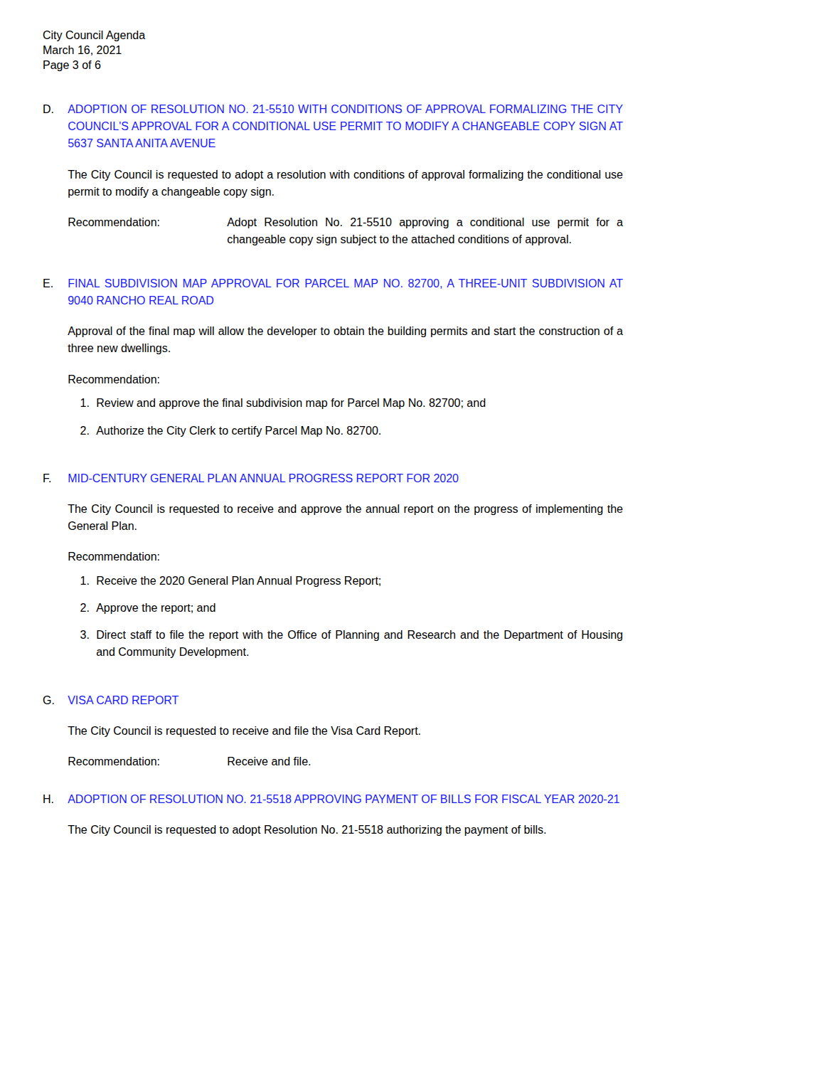City Council Agenda
March 16, 2021
Page 3 of 6
D.
Adoption of Resolution No. 21-5510 with Conditions of Approval Formalizing the City Council's Approval for a Conditional Use Permit to Modify a Changeable Copy Sign at 5637 Santa Anita Avenue
The City Council is requested to adopt a resolution with conditions of approval formalizing the conditional use permit to modify a changeable copy sign.
Recommendation:
Adopt Resolution No. 21-5510 approving a conditional use permit for a changeable copy sign subject to the attached conditions of approval.
E.
Final Subdivision Map Approval for Parcel Map No. 82700, a Three-Unit Subdivision at 9040 Rancho Real Road
Approval of the final map will allow the developer to obtain the building permits and start the construction of a three new dwellings.
Recommendation:
Review and approve the final subdivision map for Parcel Map No. 82700; and
Authorize the City Clerk to certify Parcel Map No. 82700.
F.
Mid-Century General Plan Annual Progress Report for 2020
The City Council is requested to receive and approve the annual report on the progress of implementing the General Plan.
Recommendation:
Receive the 2020 General Plan Annual Progress Report;
Approve the report; and
Direct staff to file the report with the Office of Planning and Research and the Department of Housing and Community Development.
G.
Visa Card Report
The City Council is requested to receive and file the Visa Card Report.
Recommendation:
Receive and file.
H.
Adoption of Resolution No. 21-5518 Approving Payment of Bills for Fiscal Year 2020-21
The City Council is requested to adopt Resolution No. 21-5518 authorizing the payment of bills.